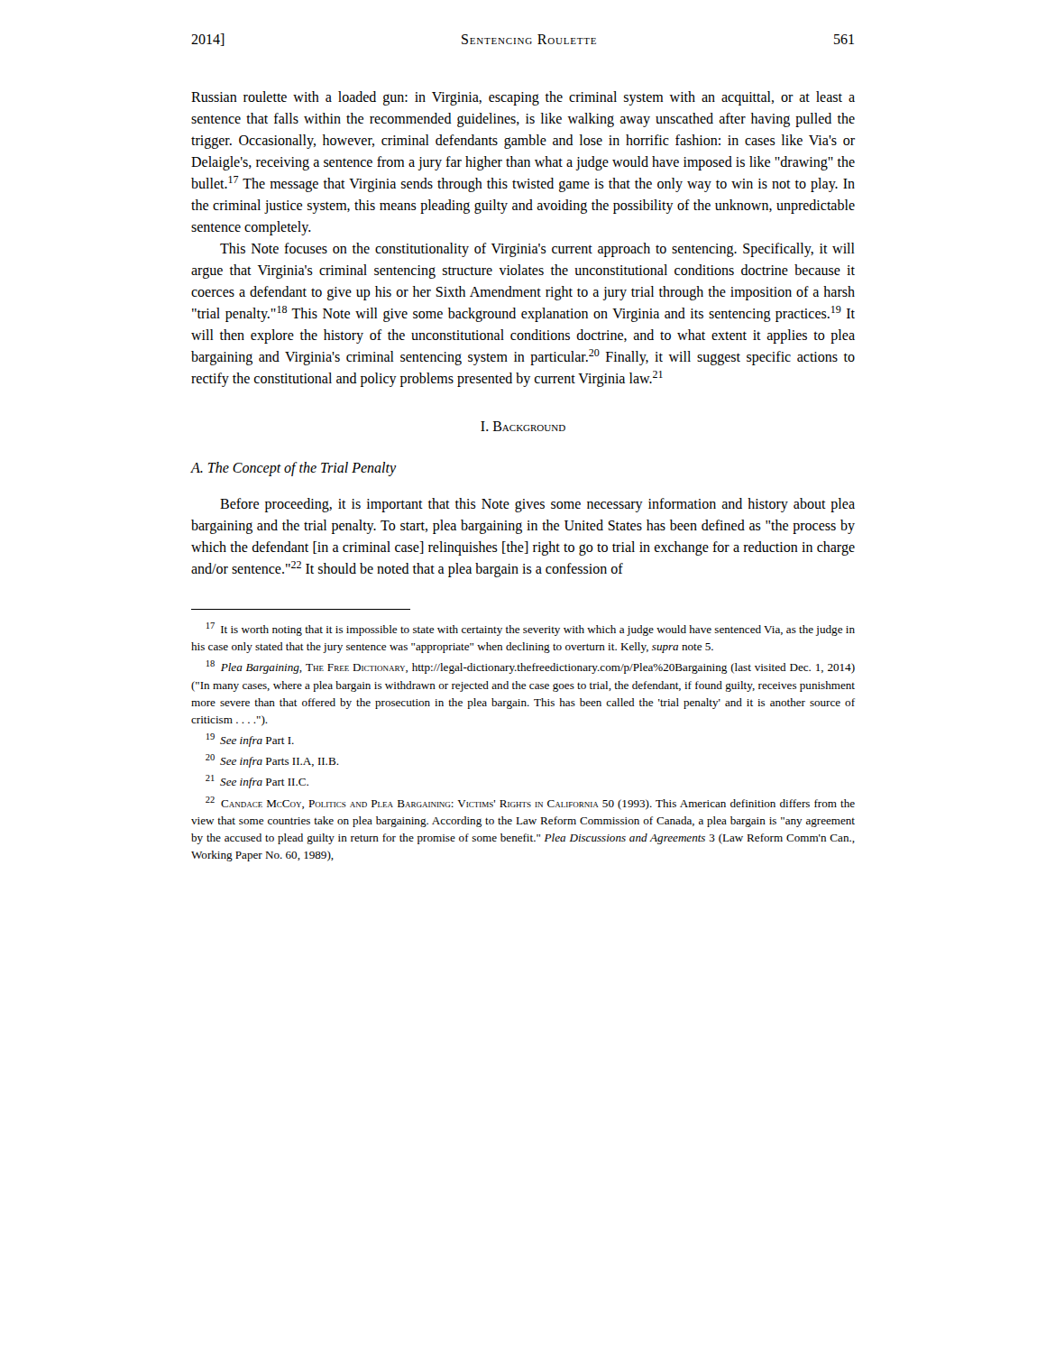2014] Sentencing Roulette 561
Russian roulette with a loaded gun: in Virginia, escaping the criminal system with an acquittal, or at least a sentence that falls within the recommended guidelines, is like walking away unscathed after having pulled the trigger. Occasionally, however, criminal defendants gamble and lose in horrific fashion: in cases like Via's or Delaigle's, receiving a sentence from a jury far higher than what a judge would have imposed is like "drawing" the bullet.17 The message that Virginia sends through this twisted game is that the only way to win is not to play. In the criminal justice system, this means pleading guilty and avoiding the possibility of the unknown, unpredictable sentence completely.
This Note focuses on the constitutionality of Virginia's current approach to sentencing. Specifically, it will argue that Virginia's criminal sentencing structure violates the unconstitutional conditions doctrine because it coerces a defendant to give up his or her Sixth Amendment right to a jury trial through the imposition of a harsh "trial penalty."18 This Note will give some background explanation on Virginia and its sentencing practices.19 It will then explore the history of the unconstitutional conditions doctrine, and to what extent it applies to plea bargaining and Virginia's criminal sentencing system in particular.20 Finally, it will suggest specific actions to rectify the constitutional and policy problems presented by current Virginia law.21
I. Background
A. The Concept of the Trial Penalty
Before proceeding, it is important that this Note gives some necessary information and history about plea bargaining and the trial penalty. To start, plea bargaining in the United States has been defined as "the process by which the defendant [in a criminal case] relinquishes [the] right to go to trial in exchange for a reduction in charge and/or sentence."22 It should be noted that a plea bargain is a confession of
17 It is worth noting that it is impossible to state with certainty the severity with which a judge would have sentenced Via, as the judge in his case only stated that the jury sentence was "appropriate" when declining to overturn it. Kelly, supra note 5.
18 Plea Bargaining, The Free Dictionary, http://legal-dictionary.thefreedictionary.com/p/Plea%20Bargaining (last visited Dec. 1, 2014) ("In many cases, where a plea bargain is withdrawn or rejected and the case goes to trial, the defendant, if found guilty, receives punishment more severe than that offered by the prosecution in the plea bargain. This has been called the 'trial penalty' and it is another source of criticism . . . .").
19 See infra Part I.
20 See infra Parts II.A, II.B.
21 See infra Part II.C.
22 Candace McCoy, Politics and Plea Bargaining: Victims' Rights in California 50 (1993). This American definition differs from the view that some countries take on plea bargaining. According to the Law Reform Commission of Canada, a plea bargain is "any agreement by the accused to plead guilty in return for the promise of some benefit." Plea Discussions and Agreements 3 (Law Reform Comm'n Can., Working Paper No. 60, 1989),